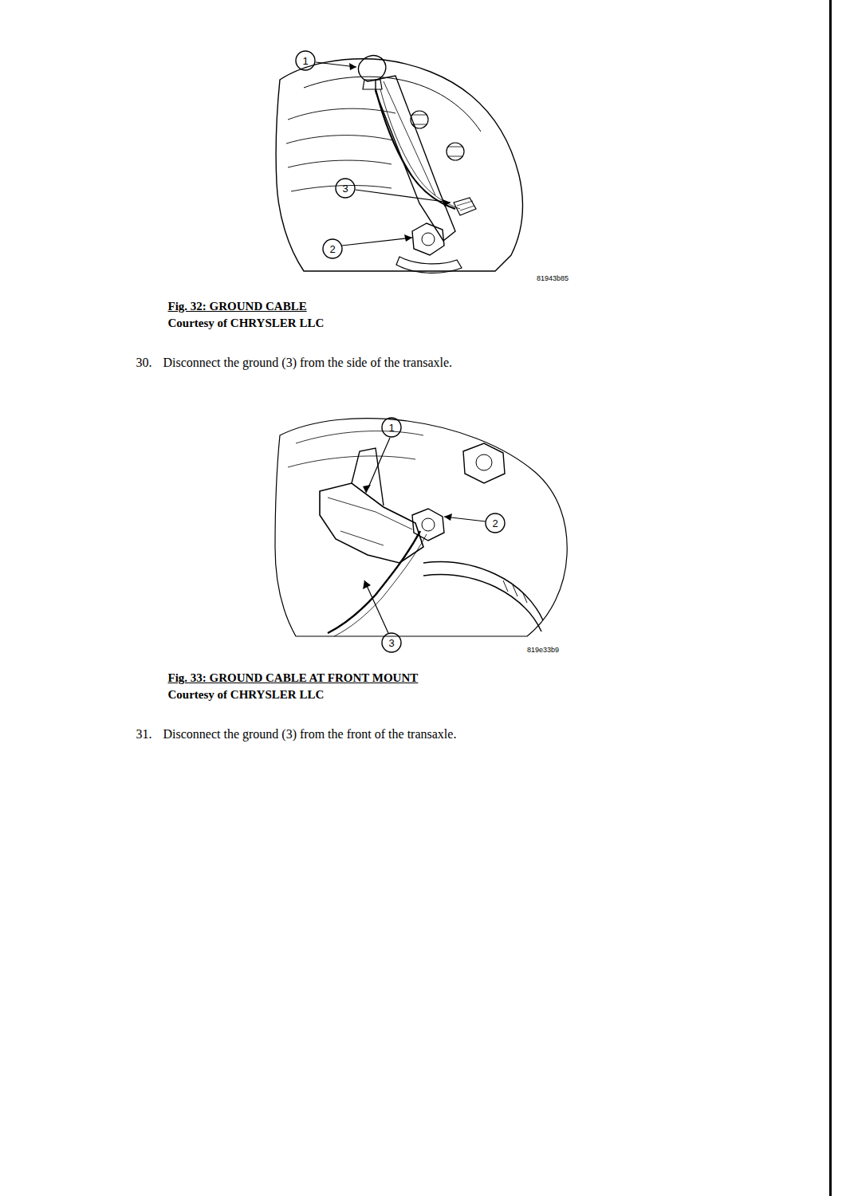1 3 2 81943b85
Fig. 32: GROUND CABLE Courtesy of CHRYSLER LLC
30. Disconnect the ground (3) from the side of the transaxle.
1 2 3 819e33b9
Fig. 33: GROUND CABLE AT FRONT MOUNT Courtesy of CHRYSLER LLC
31. Disconnect the ground (3) from the front of the transaxle.